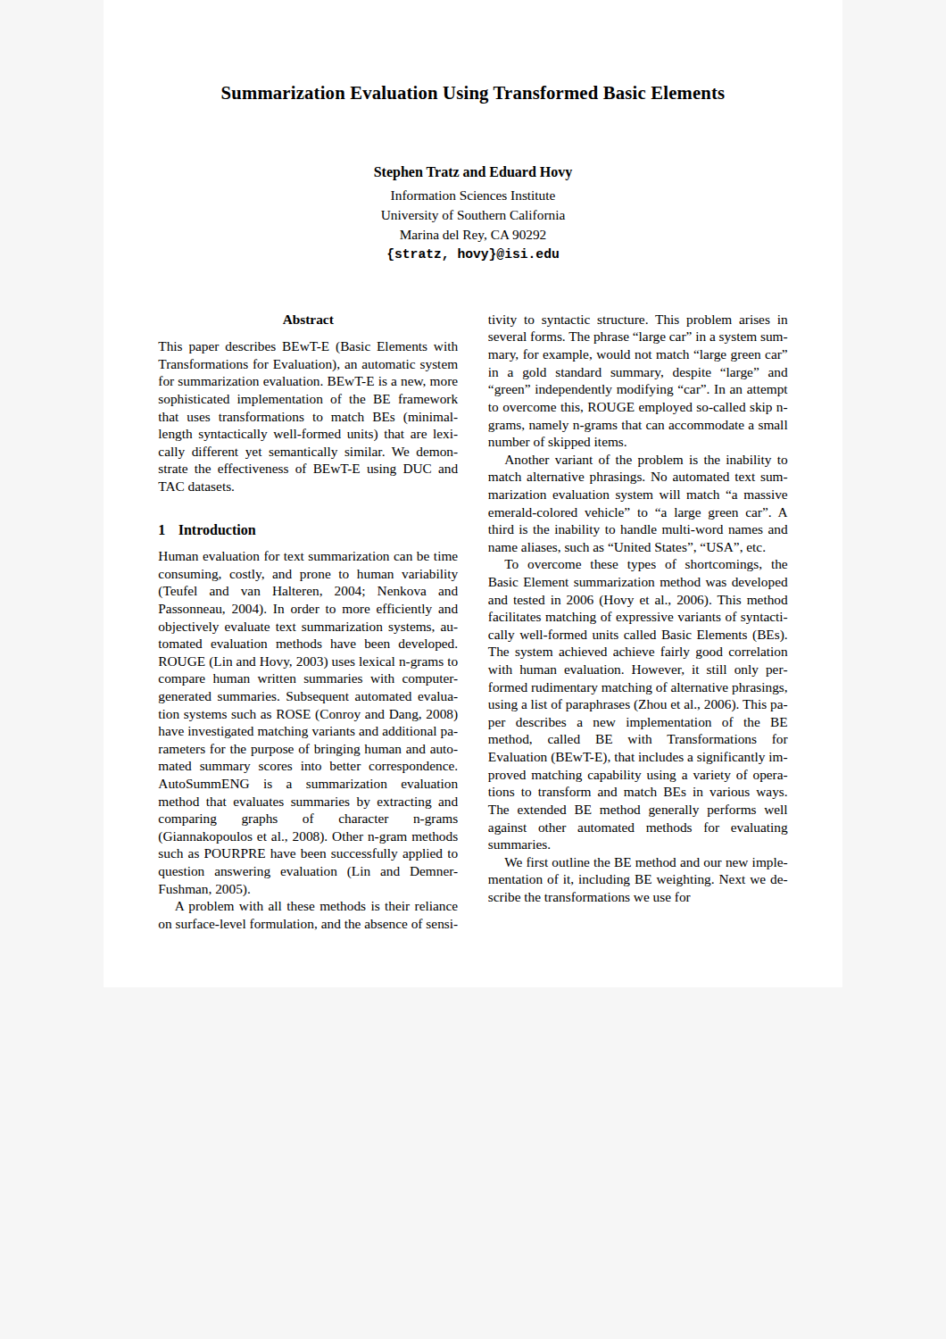Summarization Evaluation Using Transformed Basic Elements
Stephen Tratz and Eduard Hovy
Information Sciences Institute
University of Southern California
Marina del Rey, CA 90292
{stratz, hovy}@isi.edu
Abstract
This paper describes BEwT-E (Basic Elements with Transformations for Evaluation), an automatic system for summarization evaluation. BEwT-E is a new, more sophisticated implementation of the BE framework that uses transformations to match BEs (minimal-length syntactically well-formed units) that are lexically different yet semantically similar. We demonstrate the effectiveness of BEwT-E using DUC and TAC datasets.
1 Introduction
Human evaluation for text summarization can be time consuming, costly, and prone to human variability (Teufel and van Halteren, 2004; Nenkova and Passonneau, 2004). In order to more efficiently and objectively evaluate text summarization systems, automated evaluation methods have been developed. ROUGE (Lin and Hovy, 2003) uses lexical n-grams to compare human written summaries with computer-generated summaries. Subsequent automated evaluation systems such as ROSE (Conroy and Dang, 2008) have investigated matching variants and additional parameters for the purpose of bringing human and automated summary scores into better correspondence. AutoSummENG is a summarization evaluation method that evaluates summaries by extracting and comparing graphs of character n-grams (Giannakopoulos et al., 2008). Other n-gram methods such as POURPRE have been successfully applied to question answering evaluation (Lin and Demner-Fushman, 2005).
A problem with all these methods is their reliance on surface-level formulation, and the absence of sensitivity to syntactic structure. This problem arises in several forms. The phrase “large car” in a system summary, for example, would not match “large green car” in a gold standard summary, despite “large” and “green” independently modifying “car”. In an attempt to overcome this, ROUGE employed so-called skip n-grams, namely n-grams that can accommodate a small number of skipped items.
Another variant of the problem is the inability to match alternative phrasings. No automated text summarization evaluation system will match “a massive emerald-colored vehicle” to “a large green car”. A third is the inability to handle multi-word names and name aliases, such as “United States”, “USA”, etc.
To overcome these types of shortcomings, the Basic Element summarization method was developed and tested in 2006 (Hovy et al., 2006). This method facilitates matching of expressive variants of syntactically well-formed units called Basic Elements (BEs). The system achieved achieve fairly good correlation with human evaluation. However, it still only performed rudimentary matching of alternative phrasings, using a list of paraphrases (Zhou et al., 2006). This paper describes a new implementation of the BE method, called BE with Transformations for Evaluation (BEwT-E), that includes a significantly improved matching capability using a variety of operations to transform and match BEs in various ways. The extended BE method generally performs well against other automated methods for evaluating summaries.
We first outline the BE method and our new implementation of it, including BE weighting. Next we describe the transformations we use for